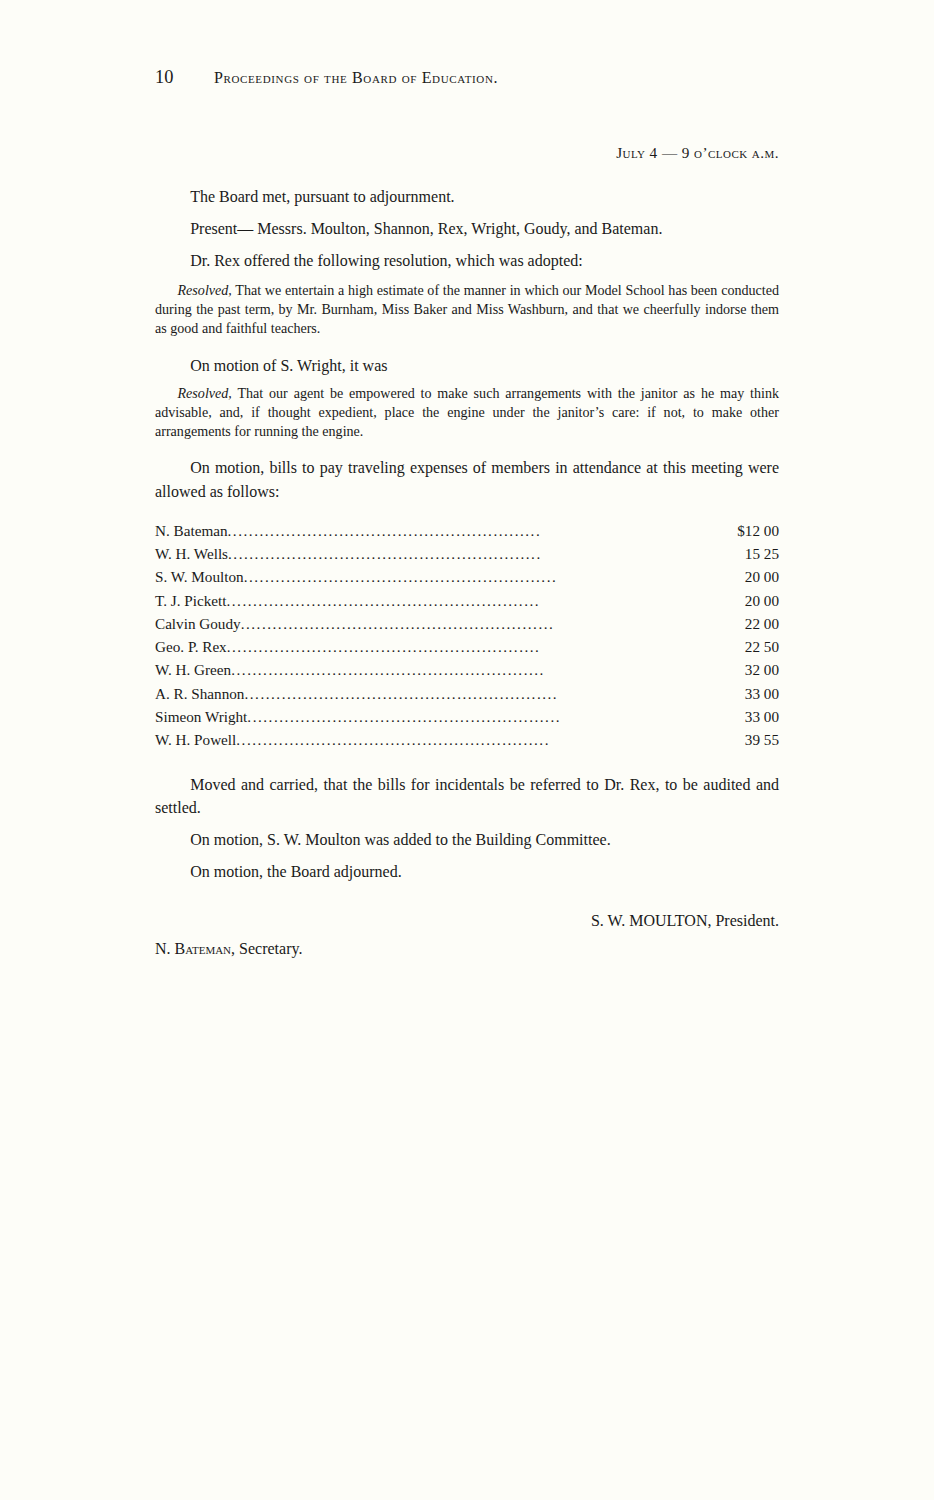10
Proceedings of the Board of Education.
July 4 — 9 o’clock a.m.
The Board met, pursuant to adjournment.
Present— Messrs. Moulton, Shannon, Rex, Wright, Goudy, and Bateman.
Dr. Rex offered the following resolution, which was adopted:
Resolved, That we entertain a high estimate of the manner in which our Model School has been conducted during the past term, by Mr. Burnham, Miss Baker and Miss Washburn, and that we cheerfully indorse them as good and faithful teachers.
On motion of S. Wright, it was
Resolved, That our agent be empowered to make such arrangements with the janitor as he may think advisable, and, if thought expedient, place the engine under the janitor’s care: if not, to make other arrangements for running the engine.
On motion, bills to pay traveling expenses of members in attendance at this meeting were allowed as follows:
| N. Bateman ........................................................... | $12 00 |
| W. H. Wells ........................................................... | 15 25 |
| S. W. Moulton ........................................................... | 20 00 |
| T. J. Pickett ........................................................... | 20 00 |
| Calvin Goudy ........................................................... | 22 00 |
| Geo. P. Rex ........................................................... | 22 50 |
| W. H. Green ........................................................... | 32 00 |
| A. R. Shannon ........................................................... | 33 00 |
| Simeon Wright ........................................................... | 33 00 |
| W. H. Powell ........................................................... | 39 55 |
Moved and carried, that the bills for incidentals be referred to Dr. Rex, to be audited and settled.
On motion, S. W. Moulton was added to the Building Committee.
On motion, the Board adjourned.
S. W. MOULTON, President.
N. Bateman, Secretary.